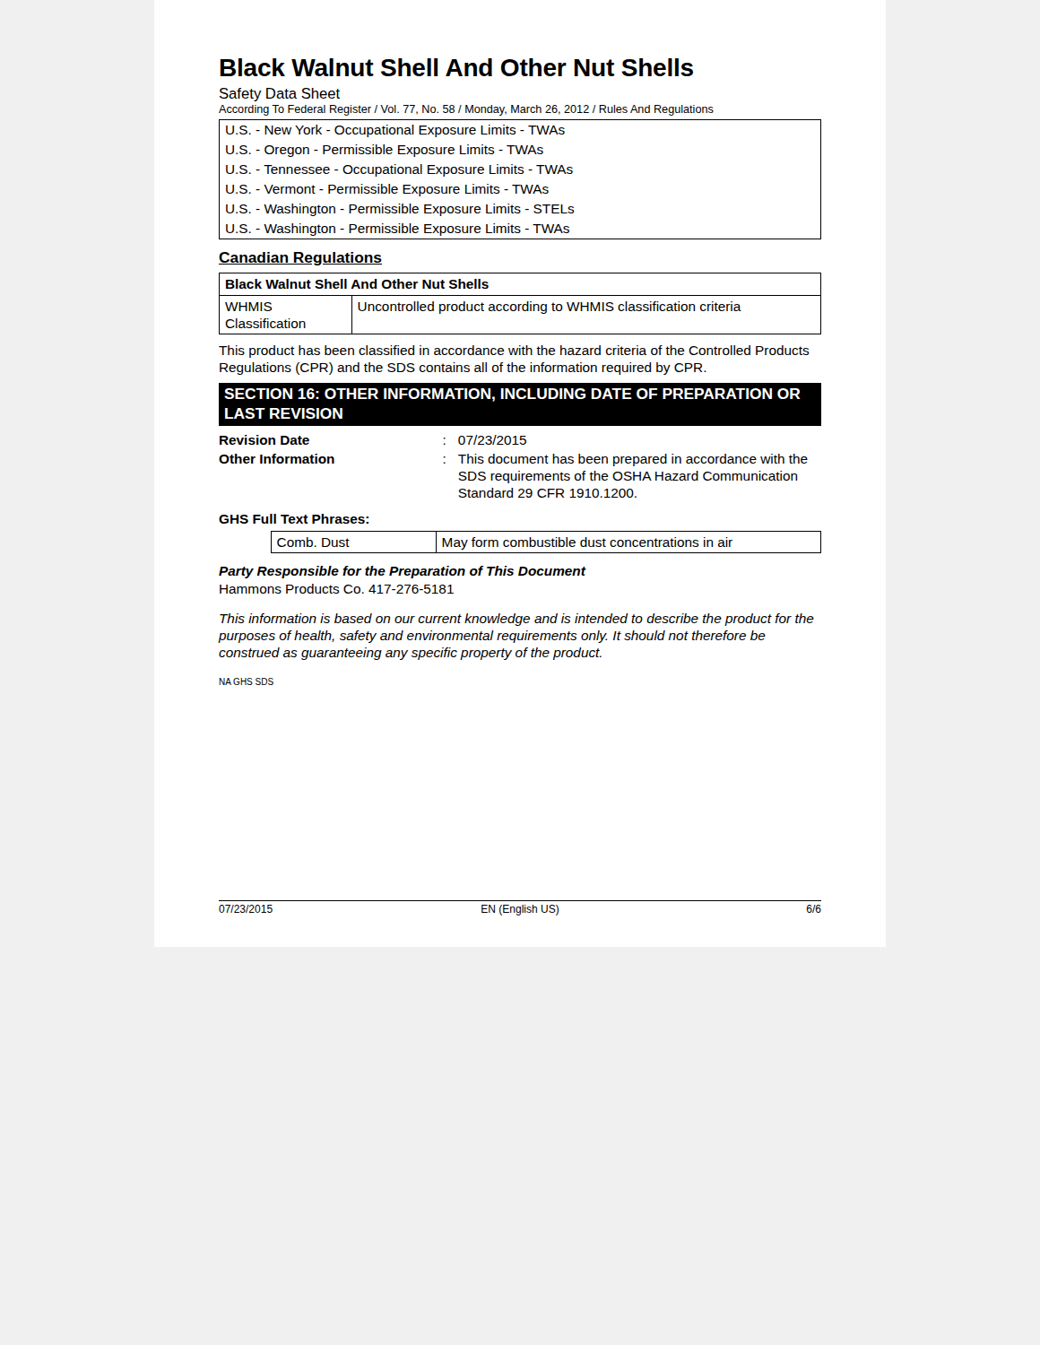Black Walnut Shell And Other Nut Shells
Safety Data Sheet
According To Federal Register / Vol. 77, No. 58 / Monday, March 26, 2012 / Rules And Regulations
| U.S. - New York - Occupational Exposure Limits - TWAs |
| U.S. - Oregon - Permissible Exposure Limits - TWAs |
| U.S. - Tennessee - Occupational Exposure Limits - TWAs |
| U.S. - Vermont - Permissible Exposure Limits - TWAs |
| U.S. - Washington - Permissible Exposure Limits - STELs |
| U.S. - Washington - Permissible Exposure Limits - TWAs |
Canadian Regulations
| Black Walnut Shell And Other Nut Shells |
| WHMIS Classification | Uncontrolled product according to WHMIS classification criteria |
This product has been classified in accordance with the hazard criteria of the Controlled Products Regulations (CPR) and the SDS contains all of the information required by CPR.
SECTION 16: OTHER INFORMATION, INCLUDING DATE OF PREPARATION OR LAST REVISION
| Revision Date | : | 07/23/2015 |
| Other Information | : | This document has been prepared in accordance with the SDS requirements of the OSHA Hazard Communication Standard 29 CFR 1910.1200. |
GHS Full Text Phrases:
| Comb. Dust | May form combustible dust concentrations in air |
Party Responsible for the Preparation of This Document
Hammons Products Co. 417-276-5181
This information is based on our current knowledge and is intended to describe the product for the purposes of health, safety and environmental requirements only. It should not therefore be construed as guaranteeing any specific property of the product.
NA GHS SDS
07/23/2015
EN (English US)
6/6